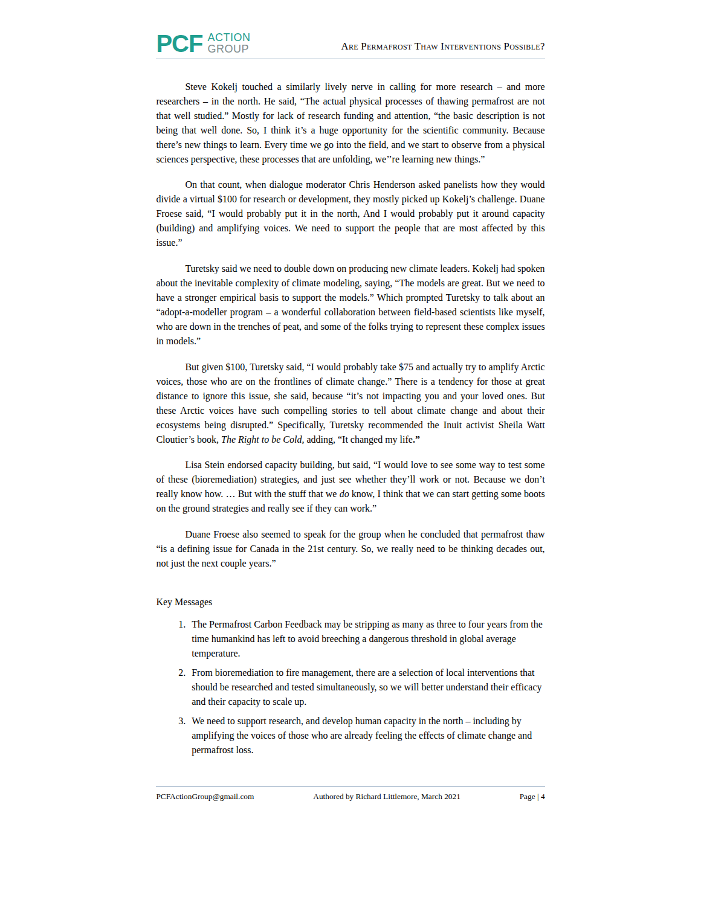PCF ACTION GROUP
Are Permafrost Thaw Interventions Possible?
Steve Kokelj touched a similarly lively nerve in calling for more research – and more researchers – in the north. He said, “The actual physical processes of thawing permafrost are not that well studied.” Mostly for lack of research funding and attention, “the basic description is not being that well done. So, I think it’s a huge opportunity for the scientific community. Because there’s new things to learn. Every time we go into the field, and we start to observe from a physical sciences perspective, these processes that are unfolding, we’’re learning new things.”
On that count, when dialogue moderator Chris Henderson asked panelists how they would divide a virtual $100 for research or development, they mostly picked up Kokelj’s challenge. Duane Froese said, “I would probably put it in the north, And I would probably put it around capacity (building) and amplifying voices. We need to support the people that are most affected by this issue.”
Turetsky said we need to double down on producing new climate leaders. Kokelj had spoken about the inevitable complexity of climate modeling, saying, “The models are great. But we need to have a stronger empirical basis to support the models.” Which prompted Turetsky to talk about an “adopt-a-modeller program – a wonderful collaboration between field-based scientists like myself, who are down in the trenches of peat, and some of the folks trying to represent these complex issues in models.”
But given $100, Turetsky said, “I would probably take $75 and actually try to amplify Arctic voices, those who are on the frontlines of climate change.” There is a tendency for those at great distance to ignore this issue, she said, because “it’s not impacting you and your loved ones. But these Arctic voices have such compelling stories to tell about climate change and about their ecosystems being disrupted.” Specifically, Turetsky recommended the Inuit activist Sheila Watt Cloutier’s book, The Right to be Cold, adding, “It changed my life.”
Lisa Stein endorsed capacity building, but said, “I would love to see some way to test some of these (bioremediation) strategies, and just see whether they’ll work or not. Because we don’t really know how. … But with the stuff that we do know, I think that we can start getting some boots on the ground strategies and really see if they can work.”
Duane Froese also seemed to speak for the group when he concluded that permafrost thaw “is a defining issue for Canada in the 21st century. So, we really need to be thinking decades out, not just the next couple years.”
Key Messages
The Permafrost Carbon Feedback may be stripping as many as three to four years from the time humankind has left to avoid breeching a dangerous threshold in global average temperature.
From bioremediation to fire management, there are a selection of local interventions that should be researched and tested simultaneously, so we will better understand their efficacy and their capacity to scale up.
We need to support research, and develop human capacity in the north – including by amplifying the voices of those who are already feeling the effects of climate change and permafrost loss.
PCFActionGroup@gmail.com Authored by Richard Littlemore, March 2021 Page | 4